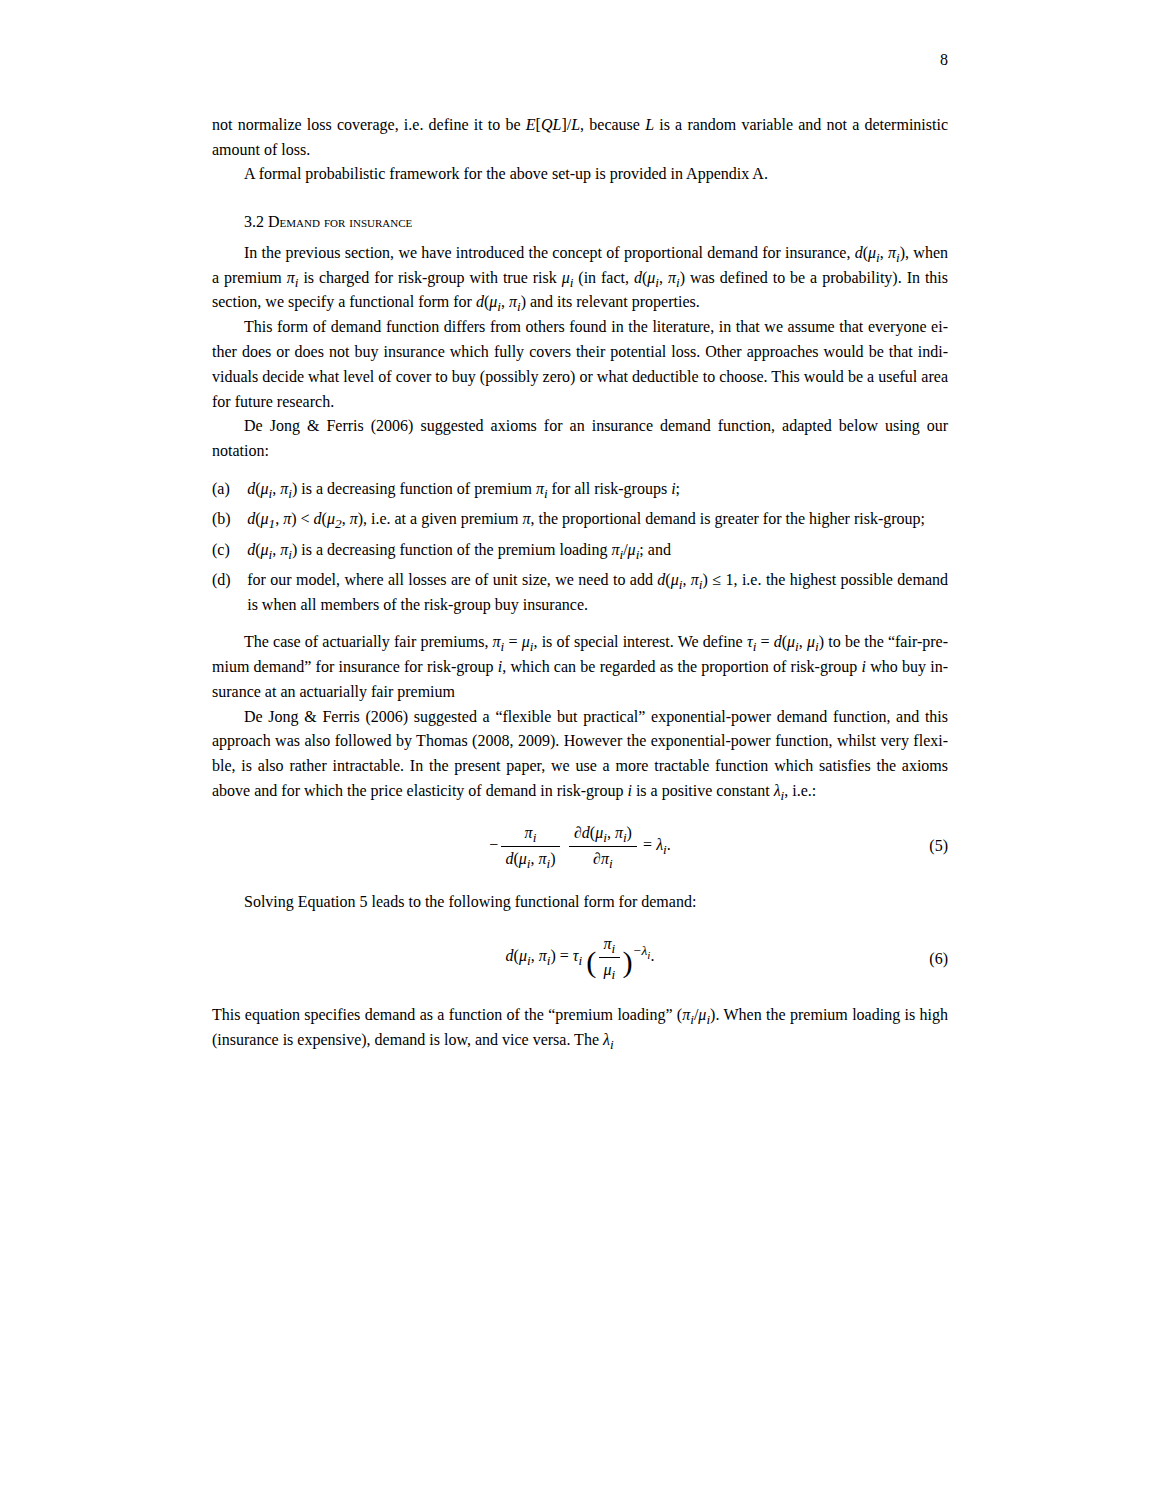8
not normalize loss coverage, i.e. define it to be E[QL]/L, because L is a random variable and not a deterministic amount of loss.
A formal probabilistic framework for the above set-up is provided in Appendix A.
3.2 Demand for insurance
In the previous section, we have introduced the concept of proportional demand for insurance, d(μi, πi), when a premium πi is charged for risk-group with true risk μi (in fact, d(μi, πi) was defined to be a probability). In this section, we specify a functional form for d(μi, πi) and its relevant properties.
This form of demand function differs from others found in the literature, in that we assume that everyone either does or does not buy insurance which fully covers their potential loss. Other approaches would be that individuals decide what level of cover to buy (possibly zero) or what deductible to choose. This would be a useful area for future research.
De Jong & Ferris (2006) suggested axioms for an insurance demand function, adapted below using our notation:
(a) d(μi, πi) is a decreasing function of premium πi for all risk-groups i;
(b) d(μ1, π) < d(μ2, π), i.e. at a given premium π, the proportional demand is greater for the higher risk-group;
(c) d(μi, πi) is a decreasing function of the premium loading πi/μi; and
(d) for our model, where all losses are of unit size, we need to add d(μi, πi) ≤ 1, i.e. the highest possible demand is when all members of the risk-group buy insurance.
The case of actuarially fair premiums, πi = μi, is of special interest. We define τi = d(μi, μi) to be the “fair-premium demand” for insurance for risk-group i, which can be regarded as the proportion of risk-group i who buy insurance at an actuarially fair premium
De Jong & Ferris (2006) suggested a “flexible but practical” exponential-power demand function, and this approach was also followed by Thomas (2008, 2009). However the exponential-power function, whilst very flexible, is also rather intractable. In the present paper, we use a more tractable function which satisfies the axioms above and for which the price elasticity of demand in risk-group i is a positive constant λi, i.e.:
−πi d(μi, πi) ∂d(μi, πi)∂πi = λi.
(5)
Solving Equation 5 leads to the following functional form for demand:
d(μi, πi) = τi (πi μi)−λi.
(6)
This equation specifies demand as a function of the “premium loading” (πi/μi). When the premium loading is high (insurance is expensive), demand is low, and vice versa. The λi